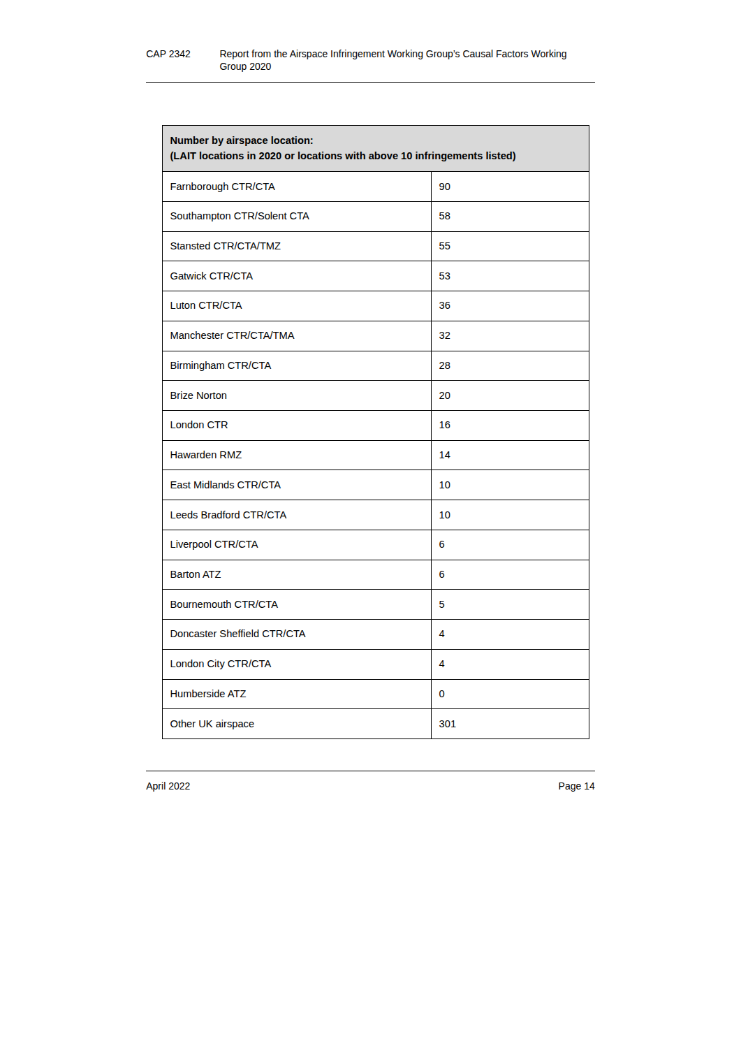CAP 2342 Report from the Airspace Infringement Working Group’s Causal Factors Working Group 2020
| Number by airspace location: (LAIT locations in 2020 or locations with above 10 infringements listed) |
| --- |
| Farnborough CTR/CTA | 90 |
| Southampton CTR/Solent CTA | 58 |
| Stansted CTR/CTA/TMZ | 55 |
| Gatwick CTR/CTA | 53 |
| Luton CTR/CTA | 36 |
| Manchester CTR/CTA/TMA | 32 |
| Birmingham CTR/CTA | 28 |
| Brize Norton | 20 |
| London CTR | 16 |
| Hawarden RMZ | 14 |
| East Midlands CTR/CTA | 10 |
| Leeds Bradford CTR/CTA | 10 |
| Liverpool CTR/CTA | 6 |
| Barton ATZ | 6 |
| Bournemouth CTR/CTA | 5 |
| Doncaster Sheffield CTR/CTA | 4 |
| London City CTR/CTA | 4 |
| Humberside ATZ | 0 |
| Other UK airspace | 301 |
April 2022 Page 14